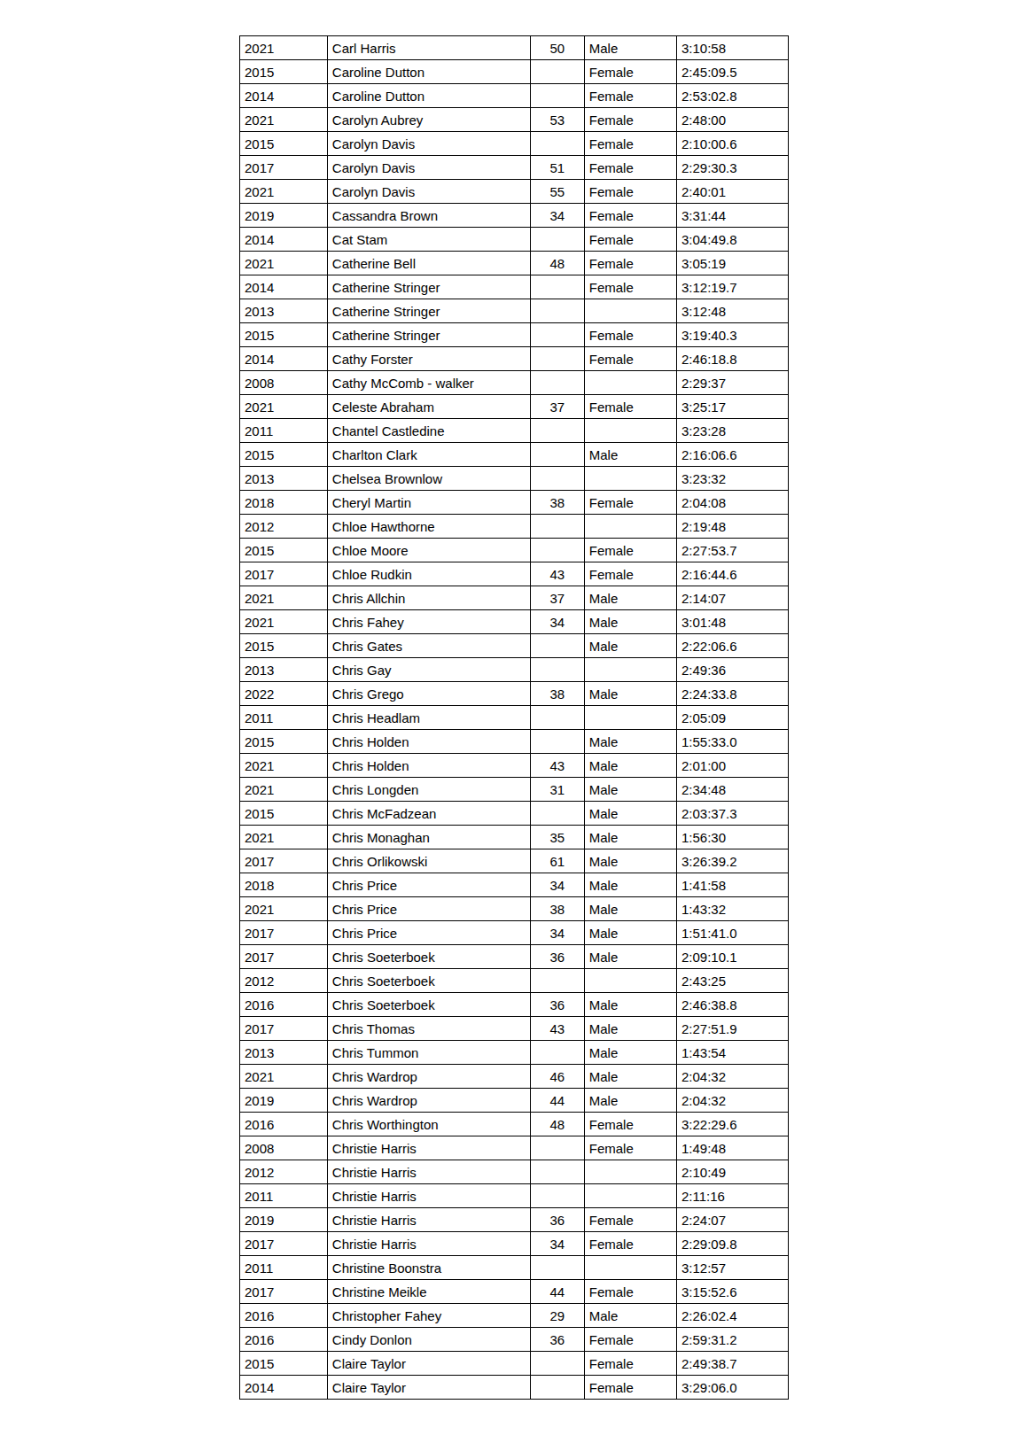| 2021 | Carl Harris | 50 | Male | 3:10:58 |
| 2015 | Caroline Dutton | | Female | 2:45:09.5 |
| 2014 | Caroline Dutton | | Female | 2:53:02.8 |
| 2021 | Carolyn Aubrey | 53 | Female | 2:48:00 |
| 2015 | Carolyn Davis | | Female | 2:10:00.6 |
| 2017 | Carolyn Davis | 51 | Female | 2:29:30.3 |
| 2021 | Carolyn Davis | 55 | Female | 2:40:01 |
| 2019 | Cassandra Brown | 34 | Female | 3:31:44 |
| 2014 | Cat Stam | | Female | 3:04:49.8 |
| 2021 | Catherine Bell | 48 | Female | 3:05:19 |
| 2014 | Catherine Stringer | | Female | 3:12:19.7 |
| 2013 | Catherine Stringer | | | 3:12:48 |
| 2015 | Catherine Stringer | | Female | 3:19:40.3 |
| 2014 | Cathy Forster | | Female | 2:46:18.8 |
| 2008 | Cathy McComb - walker | | | 2:29:37 |
| 2021 | Celeste Abraham | 37 | Female | 3:25:17 |
| 2011 | Chantel Castledine | | | 3:23:28 |
| 2015 | Charlton Clark | | Male | 2:16:06.6 |
| 2013 | Chelsea Brownlow | | | 3:23:32 |
| 2018 | Cheryl Martin | 38 | Female | 2:04:08 |
| 2012 | Chloe Hawthorne | | | 2:19:48 |
| 2015 | Chloe Moore | | Female | 2:27:53.7 |
| 2017 | Chloe Rudkin | 43 | Female | 2:16:44.6 |
| 2021 | Chris Allchin | 37 | Male | 2:14:07 |
| 2021 | Chris Fahey | 34 | Male | 3:01:48 |
| 2015 | Chris Gates | | Male | 2:22:06.6 |
| 2013 | Chris Gay | | | 2:49:36 |
| 2022 | Chris Grego | 38 | Male | 2:24:33.8 |
| 2011 | Chris Headlam | | | 2:05:09 |
| 2015 | Chris Holden | | Male | 1:55:33.0 |
| 2021 | Chris Holden | 43 | Male | 2:01:00 |
| 2021 | Chris Longden | 31 | Male | 2:34:48 |
| 2015 | Chris McFadzean | | Male | 2:03:37.3 |
| 2021 | Chris Monaghan | 35 | Male | 1:56:30 |
| 2017 | Chris Orlikowski | 61 | Male | 3:26:39.2 |
| 2018 | Chris Price | 34 | Male | 1:41:58 |
| 2021 | Chris Price | 38 | Male | 1:43:32 |
| 2017 | Chris Price | 34 | Male | 1:51:41.0 |
| 2017 | Chris Soeterboek | 36 | Male | 2:09:10.1 |
| 2012 | Chris Soeterboek | | | 2:43:25 |
| 2016 | Chris Soeterboek | 36 | Male | 2:46:38.8 |
| 2017 | Chris Thomas | 43 | Male | 2:27:51.9 |
| 2013 | Chris Tummon | | Male | 1:43:54 |
| 2021 | Chris Wardrop | 46 | Male | 2:04:32 |
| 2019 | Chris Wardrop | 44 | Male | 2:04:32 |
| 2016 | Chris Worthington | 48 | Female | 3:22:29.6 |
| 2008 | Christie Harris | | Female | 1:49:48 |
| 2012 | Christie Harris | | | 2:10:49 |
| 2011 | Christie Harris | | | 2:11:16 |
| 2019 | Christie Harris | 36 | Female | 2:24:07 |
| 2017 | Christie Harris | 34 | Female | 2:29:09.8 |
| 2011 | Christine Boonstra | | | 3:12:57 |
| 2017 | Christine Meikle | 44 | Female | 3:15:52.6 |
| 2016 | Christopher Fahey | 29 | Male | 2:26:02.4 |
| 2016 | Cindy Donlon | 36 | Female | 2:59:31.2 |
| 2015 | Claire Taylor | | Female | 2:49:38.7 |
| 2014 | Claire Taylor | | Female | 3:29:06.0 |